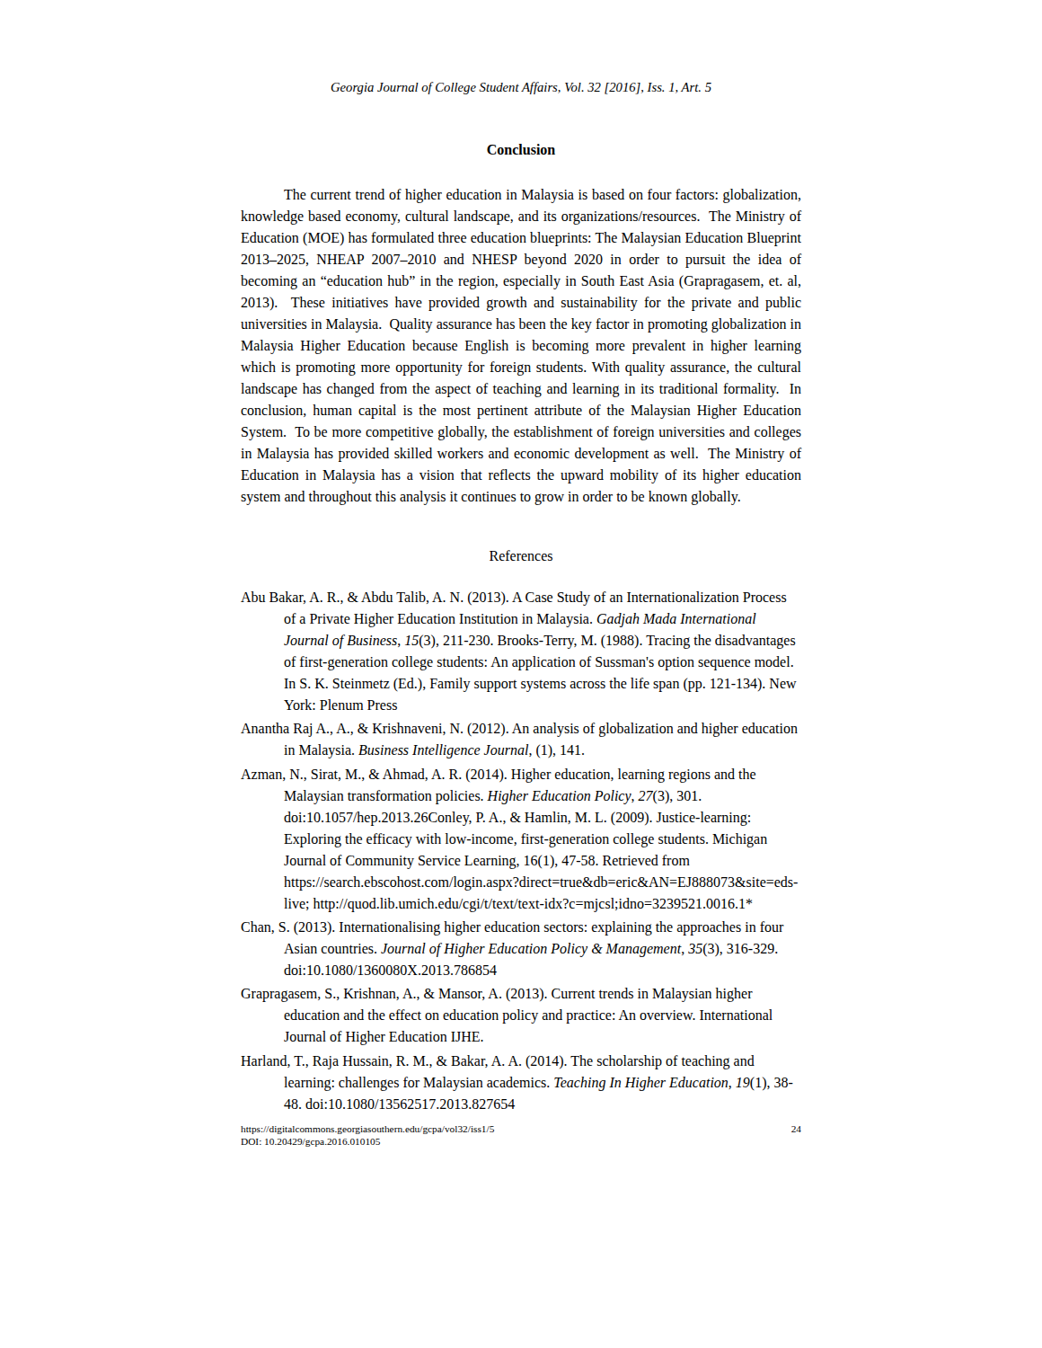Georgia Journal of College Student Affairs, Vol. 32 [2016], Iss. 1, Art. 5
Conclusion
The current trend of higher education in Malaysia is based on four factors: globalization, knowledge based economy, cultural landscape, and its organizations/resources. The Ministry of Education (MOE) has formulated three education blueprints: The Malaysian Education Blueprint 2013–2025, NHEAP 2007–2010 and NHESP beyond 2020 in order to pursuit the idea of becoming an “education hub” in the region, especially in South East Asia (Grapragasem, et. al, 2013). These initiatives have provided growth and sustainability for the private and public universities in Malaysia. Quality assurance has been the key factor in promoting globalization in Malaysia Higher Education because English is becoming more prevalent in higher learning which is promoting more opportunity for foreign students. With quality assurance, the cultural landscape has changed from the aspect of teaching and learning in its traditional formality. In conclusion, human capital is the most pertinent attribute of the Malaysian Higher Education System. To be more competitive globally, the establishment of foreign universities and colleges in Malaysia has provided skilled workers and economic development as well. The Ministry of Education in Malaysia has a vision that reflects the upward mobility of its higher education system and throughout this analysis it continues to grow in order to be known globally.
References
Abu Bakar, A. R., & Abdu Talib, A. N. (2013). A Case Study of an Internationalization Process of a Private Higher Education Institution in Malaysia. Gadjah Mada International Journal of Business, 15(3), 211-230. Brooks-Terry, M. (1988). Tracing the disadvantages of first-generation college students: An application of Sussman's option sequence model. In S. K. Steinmetz (Ed.), Family support systems across the life span (pp. 121-134). New York: Plenum Press
Anantha Raj A., A., & Krishnaveni, N. (2012). An analysis of globalization and higher education in Malaysia. Business Intelligence Journal, (1), 141.
Azman, N., Sirat, M., & Ahmad, A. R. (2014). Higher education, learning regions and the Malaysian transformation policies. Higher Education Policy, 27(3), 301. doi:10.1057/hep.2013.26Conley, P. A., & Hamlin, M. L. (2009). Justice-learning: Exploring the efficacy with low-income, first-generation college students. Michigan Journal of Community Service Learning, 16(1), 47-58. Retrieved from https://search.ebscohost.com/login.aspx?direct=true&db=eric&AN=EJ888073&site=eds-live; http://quod.lib.umich.edu/cgi/t/text/text-idx?c=mjcsl;idno=3239521.0016.1*
Chan, S. (2013). Internationalising higher education sectors: explaining the approaches in four Asian countries. Journal of Higher Education Policy & Management, 35(3), 316-329. doi:10.1080/1360080X.2013.786854
Grapragasem, S., Krishnan, A., & Mansor, A. (2013). Current trends in Malaysian higher education and the effect on education policy and practice: An overview. International Journal of Higher Education IJHE.
Harland, T., Raja Hussain, R. M., & Bakar, A. A. (2014). The scholarship of teaching and learning: challenges for Malaysian academics. Teaching In Higher Education, 19(1), 38-48. doi:10.1080/13562517.2013.827654
https://digitalcommons.georgiasouthern.edu/gcpa/vol32/iss1/5
DOI: 10.20429/gcpa.2016.010105
24